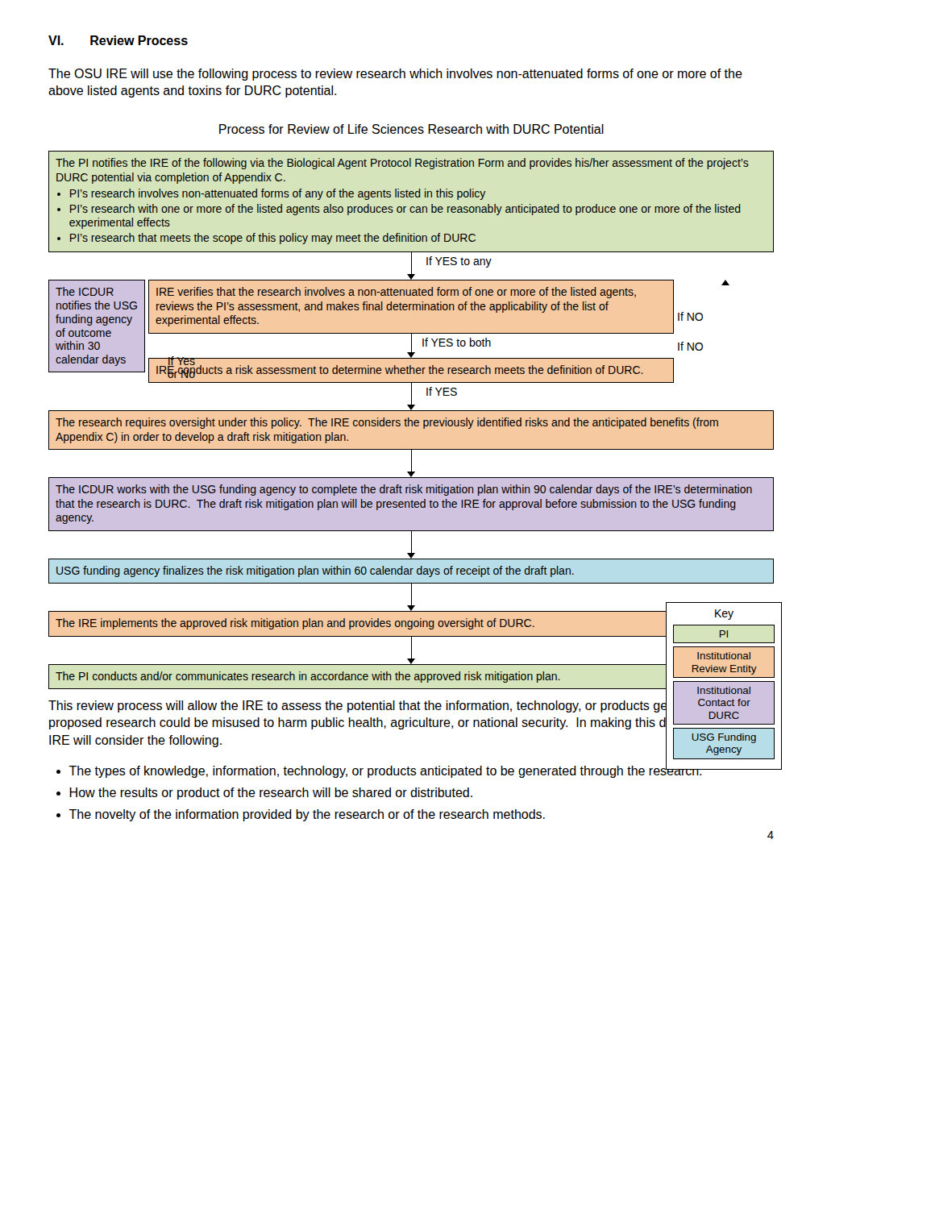VI. Review Process
The OSU IRE will use the following process to review research which involves non-attenuated forms of one or more of the above listed agents and toxins for DURC potential.
Process for Review of Life Sciences Research with DURC Potential
Key
PI
Institutional
Review Entity
Institutional
Contact for
DURC
USG Funding
Agency
The PI notifies the IRE of the following via the Biological Agent Protocol Registration Form and provides his/her assessment of the project’s DURC potential via completion of Appendix C.
PI’s research involves non-attenuated forms of any of the agents listed in this policy
PI’s research with one or more of the listed agents also produces or can be reasonably anticipated to produce one or more of the listed experimental effects
PI’s research that meets the scope of this policy may meet the definition of DURC
If YES to any
The ICDUR notifies the USG funding agency of outcome within 30 calendar days
IRE verifies that the research involves a non-attenuated form of one or more of the listed agents, reviews the PI’s assessment, and makes final determination of the applicability of the list of experimental effects.
If YES to both
IRE conducts a risk assessment to determine whether the research meets the definition of DURC.
If NO
If NO
If Yes
or No
If YES
The research requires oversight under this policy. The IRE considers the previously identified risks and the anticipated benefits (from Appendix C) in order to develop a draft risk mitigation plan.
The ICDUR works with the USG funding agency to complete the draft risk mitigation plan within 90 calendar days of the IRE’s determination that the research is DURC. The draft risk mitigation plan will be presented to the IRE for approval before submission to the USG funding agency.
USG funding agency finalizes the risk mitigation plan within 60 calendar days of receipt of the draft plan.
The IRE implements the approved risk mitigation plan and provides ongoing oversight of DURC.
The PI conducts and/or communicates research in accordance with the approved risk mitigation plan.
This review process will allow the IRE to assess the potential that the information, technology, or products generated by the proposed research could be misused to harm public health, agriculture, or national security. In making this determination, the IRE will consider the following.
The types of knowledge, information, technology, or products anticipated to be generated through the research.
How the results or product of the research will be shared or distributed.
The novelty of the information provided by the research or of the research methods.
4